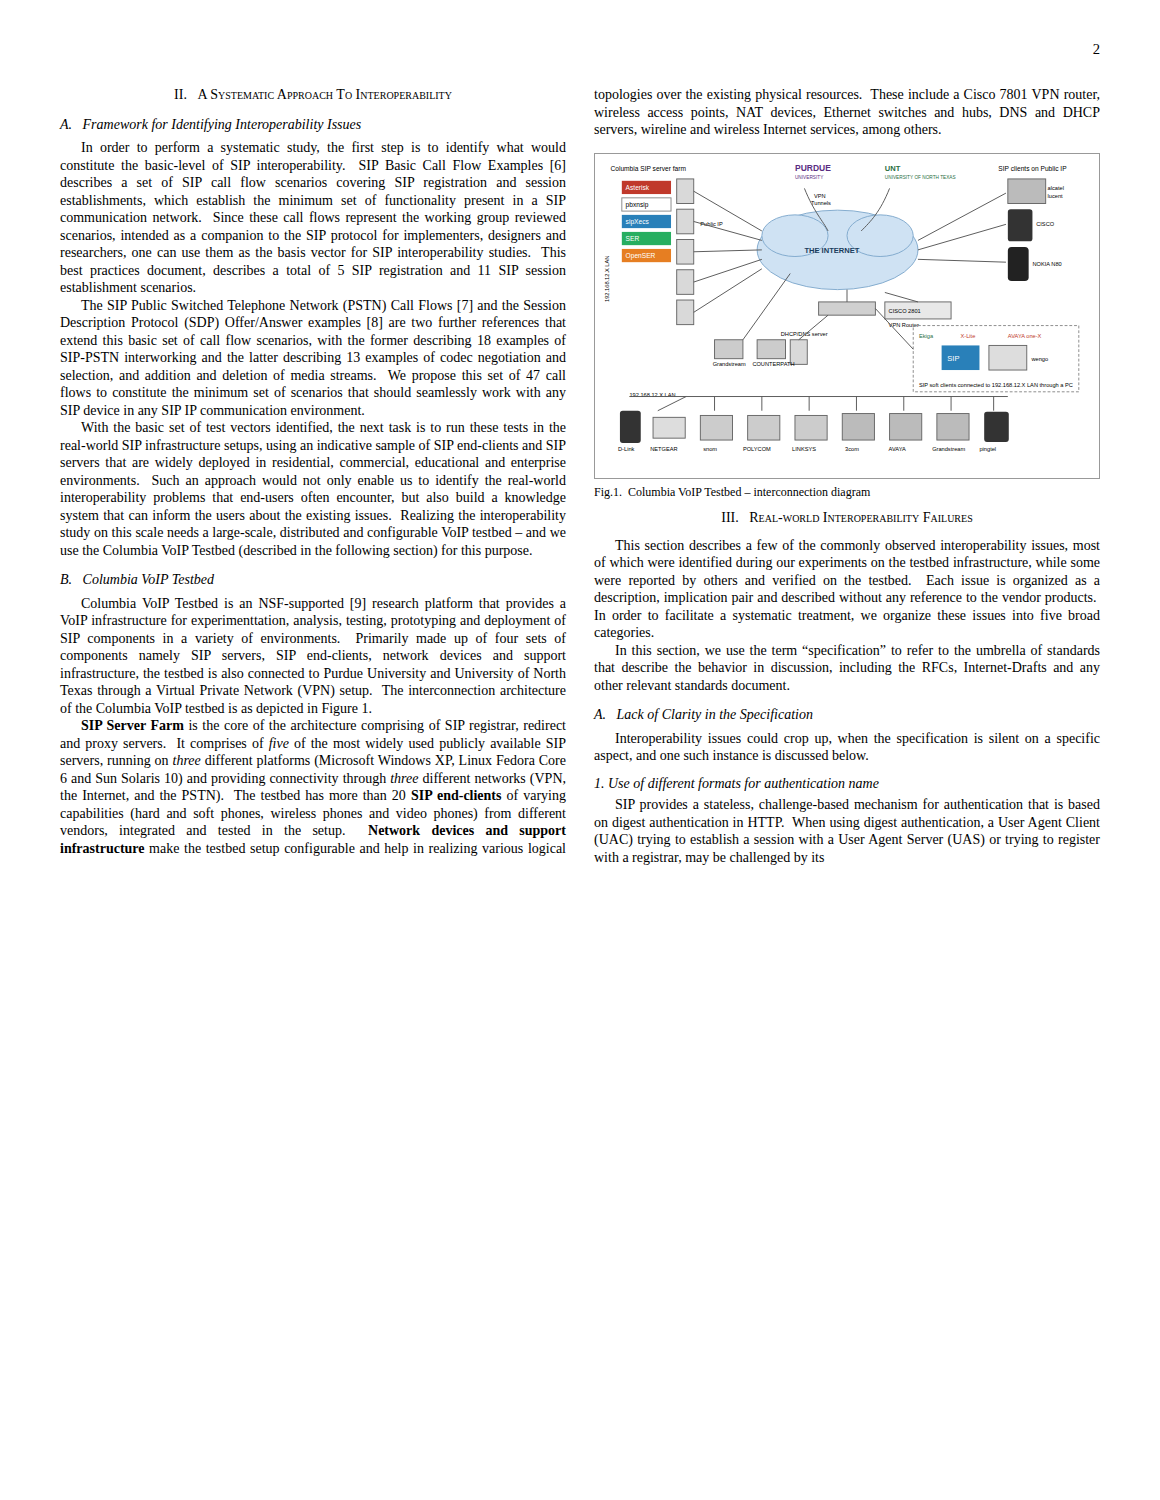2
II. A Systematic Approach To Interoperability
A. Framework for Identifying Interoperability Issues
In order to perform a systematic study, the first step is to identify what would constitute the basic-level of SIP interoperability. SIP Basic Call Flow Examples [6] describes a set of SIP call flow scenarios covering SIP registration and session establishments, which establish the minimum set of functionality present in a SIP communication network. Since these call flows represent the working group reviewed scenarios, intended as a companion to the SIP protocol for implementers, designers and researchers, one can use them as the basis vector for SIP interoperability studies. This best practices document, describes a total of 5 SIP registration and 11 SIP session establishment scenarios.
The SIP Public Switched Telephone Network (PSTN) Call Flows [7] and the Session Description Protocol (SDP) Offer/Answer examples [8] are two further references that extend this basic set of call flow scenarios, with the former describing 18 examples of SIP-PSTN interworking and the latter describing 13 examples of codec negotiation and selection, and addition and deletion of media streams. We propose this set of 47 call flows to constitute the minimum set of scenarios that should seamlessly work with any SIP device in any SIP IP communication environment.
With the basic set of test vectors identified, the next task is to run these tests in the real-world SIP infrastructure setups, using an indicative sample of SIP end-clients and SIP servers that are widely deployed in residential, commercial, educational and enterprise environments. Such an approach would not only enable us to identify the real-world interoperability problems that end-users often encounter, but also build a knowledge system that can inform the users about the existing issues. Realizing the interoperability study on this scale needs a large-scale, distributed and configurable VoIP testbed – and we use the Columbia VoIP Testbed (described in the following section) for this purpose.
B. Columbia VoIP Testbed
Columbia VoIP Testbed is an NSF-supported [9] research platform that provides a VoIP infrastructure for experimenttation, analysis, testing, prototyping and deployment of SIP components in a variety of environments. Primarily made up of four sets of components namely SIP servers, SIP end-clients, network devices and support infrastructure, the testbed is also connected to Purdue University and University of North Texas through a Virtual Private Network (VPN) setup. The interconnection architecture of the Columbia VoIP testbed is as depicted in Figure 1.
SIP Server Farm is the core of the architecture comprising of SIP registrar, redirect and proxy servers. It comprises of five of the most widely used publicly available SIP servers, running on three different platforms (Microsoft Windows XP, Linux Fedora Core 6 and Sun Solaris 10) and providing connectivity through three different networks (VPN, the Internet, and the PSTN). The testbed has more than 20 SIP end-clients of varying capabilities (hard and soft phones, wireless phones and video phones) from different vendors, integrated and tested in the setup. Network devices and support infrastructure make the testbed setup configurable and help in realizing various logical topologies over the existing physical resources. These include a Cisco 7801 VPN router, wireless access points, NAT devices, Ethernet switches and hubs, DNS and DHCP servers, wireline and wireless Internet services, among others.
Columbia SIP server farm PURDUE UNIVERSITY UNT UNIVERSITY OF NORTH TEXAS SIP clients on Public IP 192.168.12.X LAN Asterisk pbxnsip sipXecs SER OpenSER Public IP THE INTERNET VPN Tunnels alcatel lucent CISCO NOKIA N80 CISCO 2801 VPN Router DHCP/DNS server Ekiga X-Lite AVAYA one-X SIP wengo SIP soft clients connected to 192.168.12.X LAN through a PC Grandstream COUNTERPATH 192.168.12.X LAN D-Link NETGEAR snom POLYCOM LINKSYS 3com AVAYA Grandstream pingtel
Fig.1. Columbia VoIP Testbed – interconnection diagram
III. Real-world Interoperability Failures
This section describes a few of the commonly observed interoperability issues, most of which were identified during our experiments on the testbed infrastructure, while some were reported by others and verified on the testbed. Each issue is organized as a description, implication pair and described without any reference to the vendor products. In order to facilitate a systematic treatment, we organize these issues into five broad categories.
In this section, we use the term “specification” to refer to the umbrella of standards that describe the behavior in discussion, including the RFCs, Internet-Drafts and any other relevant standards document.
A. Lack of Clarity in the Specification
Interoperability issues could crop up, when the specification is silent on a specific aspect, and one such instance is discussed below.
1. Use of different formats for authentication name
SIP provides a stateless, challenge-based mechanism for authentication that is based on digest authentication in HTTP. When using digest authentication, a User Agent Client (UAC) trying to establish a session with a User Agent Server (UAS) or trying to register with a registrar, may be challenged by its